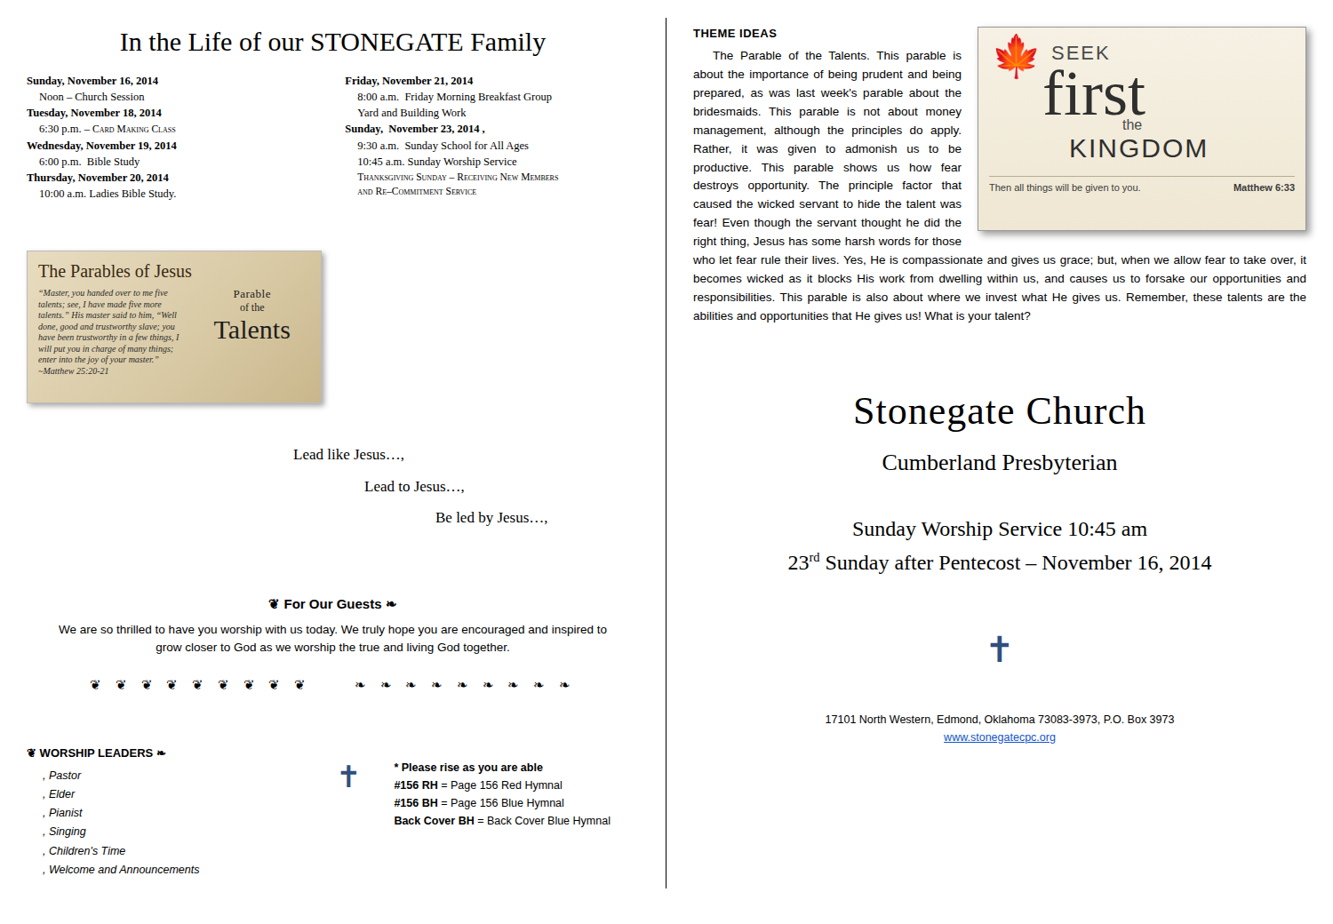In the Life of our STONEGATE Family
Sunday, November 16, 2014
Noon – Church Session
Tuesday, November 18, 2014
6:30 p.m. – Card Making Class
Wednesday, November 19, 2014
6:00 p.m. Bible Study
Thursday, November 20, 2014
10:00 a.m. Ladies Bible Study.
Friday, November 21, 2014
8:00 a.m. Friday Morning Breakfast Group
Yard and Building Work
Sunday, November 23, 2014 ,
9:30 a.m. Sunday School for All Ages
10:45 a.m. Sunday Worship Service
Thanksgiving Sunday – Receiving New Members
and Re–Commitment Service
The Parables of Jesus
“Master, you handed over to me five talents; see, I have made five more talents.” His master said to him, “Well done, good and trustworthy slave; you have been trustworthy in a few things, I will put you in charge of many things; enter into the joy of your master.” ~Matthew 25:20-21
Parable
of the
Talents
Lead like Jesus…,
Lead to Jesus…,
Be led by Jesus…,
❦ For Our Guests ❧
We are so thrilled to have you worship with us today. We truly hope you are encouraged and inspired to grow closer to God as we worship the true and living God together.
❦ ❦ ❦ ❦ ❦ ❦ ❦ ❦ ❦ ❧ ❧ ❧ ❧ ❧ ❧ ❧ ❧ ❧
❦ WORSHIP LEADERS ❧
, Pastor
, Elder
, Pianist
, Singing
, Children's Time
, Welcome and Announcements
✝
* Please rise as you are able
#156 RH = Page 156 Red Hymnal
#156 BH = Page 156 Blue Hymnal
Back Cover BH = Back Cover Blue Hymnal
🍁
SEEK
first
the
KINGDOM
Then all things will be given to you. Matthew 6:33
THEME IDEAS
The Parable of the Talents. This parable is about the importance of being prudent and being prepared, as was last week's parable about the bridesmaids. This parable is not about money management, although the principles do apply. Rather, it was given to admonish us to be productive. This parable shows us how fear destroys opportunity. The principle factor that caused the wicked servant to hide the talent was fear! Even though the servant thought he did the right thing, Jesus has some harsh words for those who let fear rule their lives. Yes, He is compassionate and gives us grace; but, when we allow fear to take over, it becomes wicked as it blocks His work from dwelling within us, and causes us to forsake our opportunities and responsibilities. This parable is also about where we invest what He gives us. Remember, these talents are the abilities and opportunities that He gives us! What is your talent?
Stonegate Church
Cumberland Presbyterian
Sunday Worship Service 10:45 am
23rd Sunday after Pentecost – November 16, 2014
✝
17101 North Western, Edmond, Oklahoma 73083-3973, P.O. Box 3973
www.stonegatecpc.org